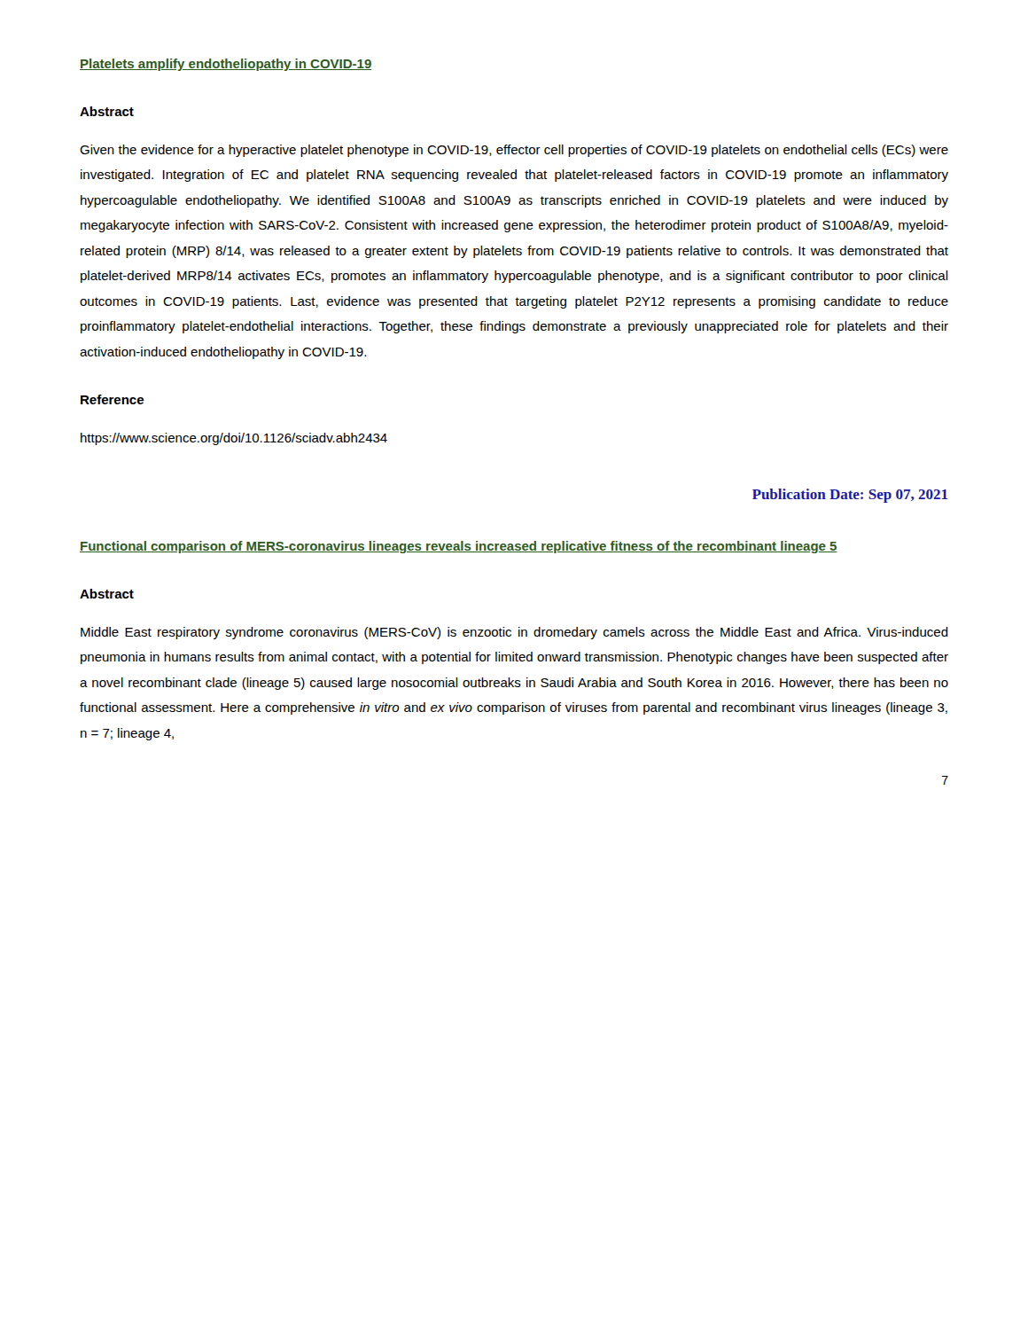Platelets amplify endotheliopathy in COVID-19
Abstract
Given the evidence for a hyperactive platelet phenotype in COVID-19, effector cell properties of COVID-19 platelets on endothelial cells (ECs) were investigated. Integration of EC and platelet RNA sequencing revealed that platelet-released factors in COVID-19 promote an inflammatory hypercoagulable endotheliopathy. We identified S100A8 and S100A9 as transcripts enriched in COVID-19 platelets and were induced by megakaryocyte infection with SARS-CoV-2. Consistent with increased gene expression, the heterodimer protein product of S100A8/A9, myeloid-related protein (MRP) 8/14, was released to a greater extent by platelets from COVID-19 patients relative to controls. It was demonstrated that platelet-derived MRP8/14 activates ECs, promotes an inflammatory hypercoagulable phenotype, and is a significant contributor to poor clinical outcomes in COVID-19 patients. Last, evidence was presented that targeting platelet P2Y12 represents a promising candidate to reduce proinflammatory platelet-endothelial interactions. Together, these findings demonstrate a previously unappreciated role for platelets and their activation-induced endotheliopathy in COVID-19.
Reference
https://www.science.org/doi/10.1126/sciadv.abh2434
Publication Date: Sep 07, 2021
Functional comparison of MERS-coronavirus lineages reveals increased replicative fitness of the recombinant lineage 5
Abstract
Middle East respiratory syndrome coronavirus (MERS-CoV) is enzootic in dromedary camels across the Middle East and Africa. Virus-induced pneumonia in humans results from animal contact, with a potential for limited onward transmission. Phenotypic changes have been suspected after a novel recombinant clade (lineage 5) caused large nosocomial outbreaks in Saudi Arabia and South Korea in 2016. However, there has been no functional assessment. Here a comprehensive in vitro and ex vivo comparison of viruses from parental and recombinant virus lineages (lineage 3, n = 7; lineage 4,
7